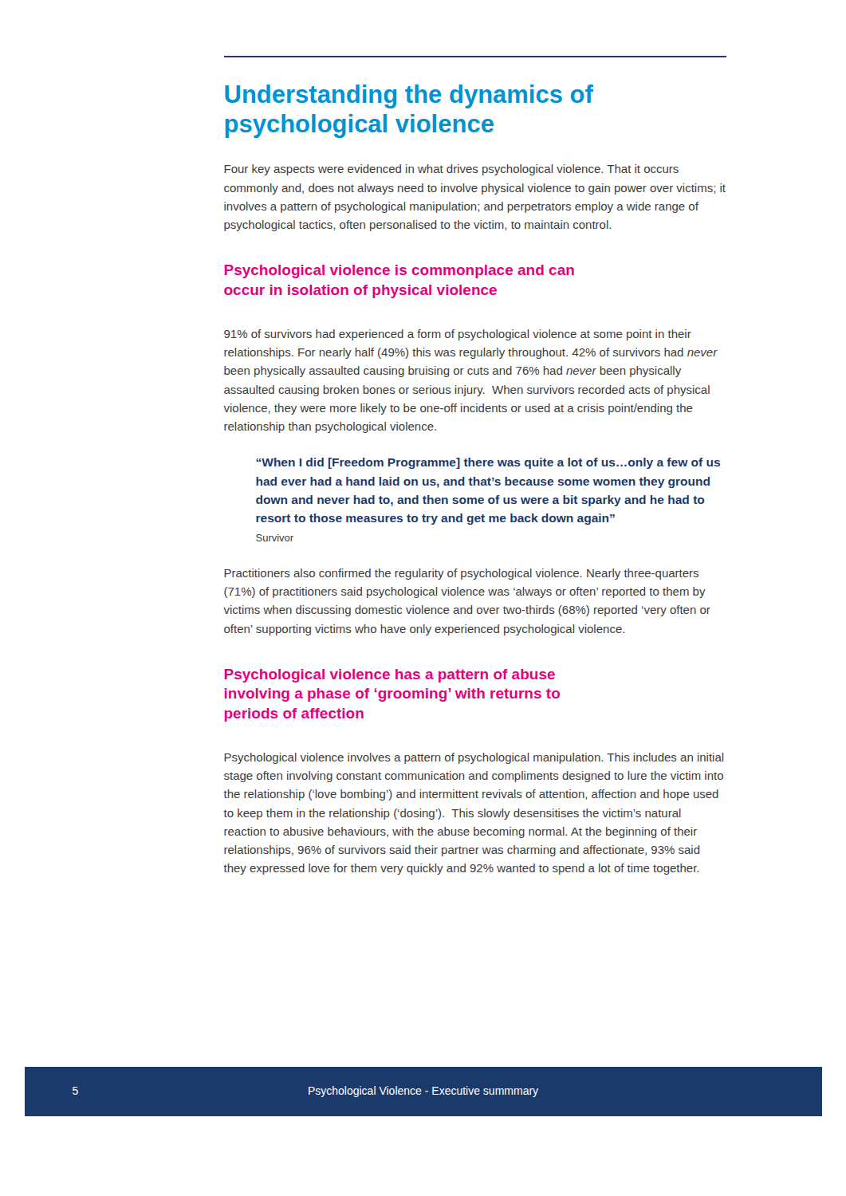Understanding the dynamics of
psychological violence
Four key aspects were evidenced in what drives psychological violence. That it occurs commonly and, does not always need to involve physical violence to gain power over victims; it involves a pattern of psychological manipulation; and perpetrators employ a wide range of psychological tactics, often personalised to the victim, to maintain control.
Psychological violence is commonplace and can
occur in isolation of physical violence
91% of survivors had experienced a form of psychological violence at some point in their relationships. For nearly half (49%) this was regularly throughout. 42% of survivors had never been physically assaulted causing bruising or cuts and 76% had never been physically assaulted causing broken bones or serious injury. When survivors recorded acts of physical violence, they were more likely to be one-off incidents or used at a crisis point/ending the relationship than psychological violence.
“When I did [Freedom Programme] there was quite a lot of us…only a few of us had ever had a hand laid on us, and that’s because some women they ground down and never had to, and then some of us were a bit sparky and he had to resort to those measures to try and get me back down again” Survivor
Practitioners also confirmed the regularity of psychological violence. Nearly three-quarters (71%) of practitioners said psychological violence was ‘always or often’ reported to them by victims when discussing domestic violence and over two-thirds (68%) reported ‘very often or often’ supporting victims who have only experienced psychological violence.
Psychological violence has a pattern of abuse
involving a phase of ‘grooming’ with returns to
periods of affection
Psychological violence involves a pattern of psychological manipulation. This includes an initial stage often involving constant communication and compliments designed to lure the victim into the relationship (‘love bombing’) and intermittent revivals of attention, affection and hope used to keep them in the relationship (‘dosing’). This slowly desensitises the victim’s natural reaction to abusive behaviours, with the abuse becoming normal. At the beginning of their relationships, 96% of survivors said their partner was charming and affectionate, 93% said they expressed love for them very quickly and 92% wanted to spend a lot of time together.
5 Psychological Violence - Executive summmary